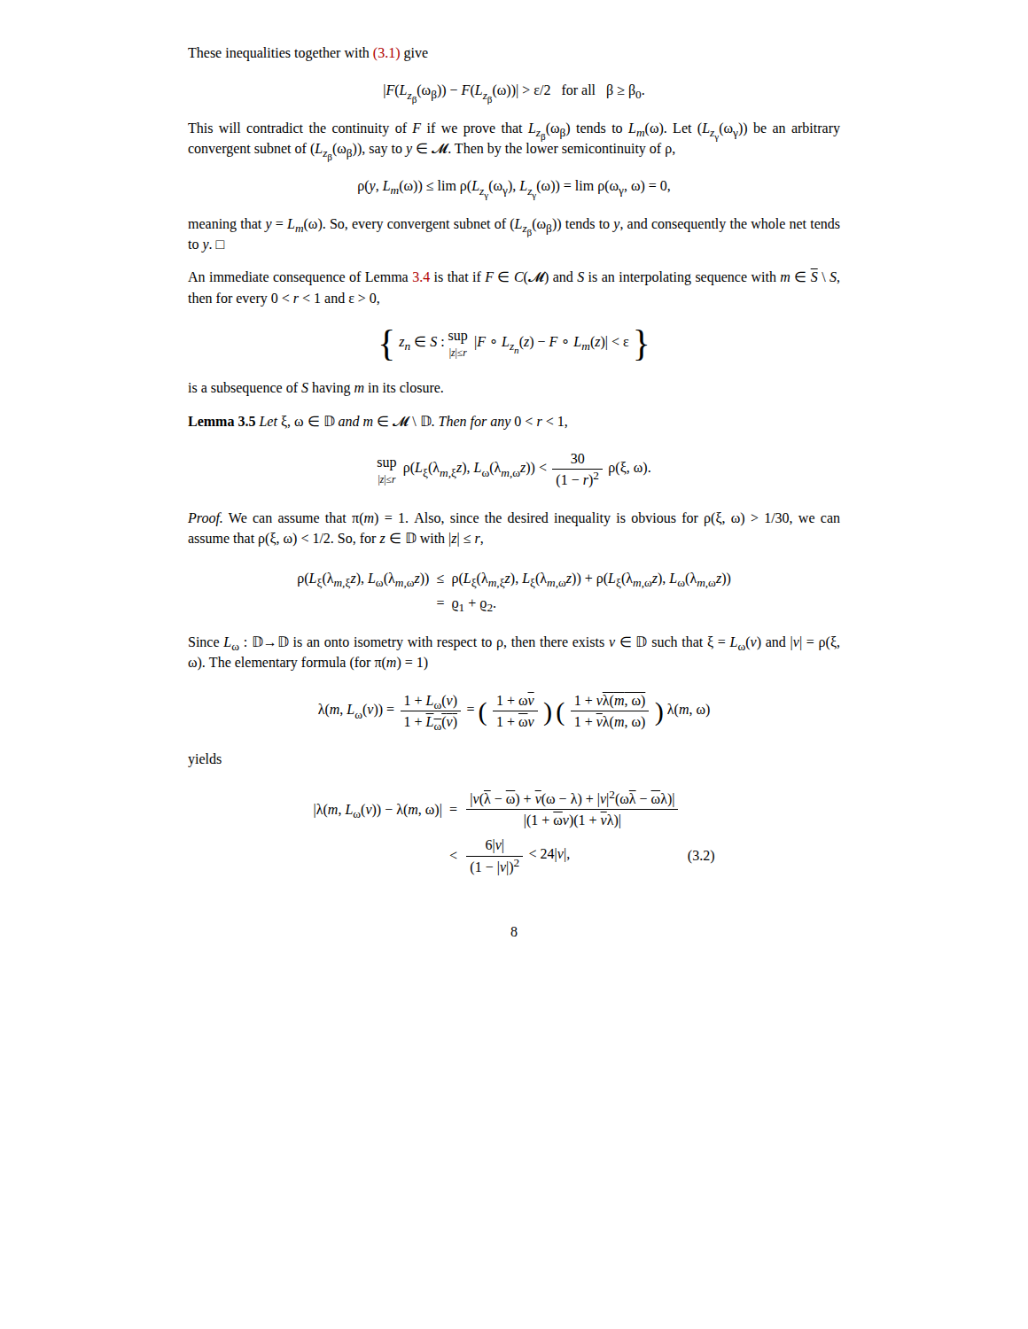These inequalities together with (3.1) give
|F(Lzβ(ωβ)) − F(Lzβ(ω))| > ε/2 for all β ≥ β0.
This will contradict the continuity of F if we prove that Lzβ(ωβ) tends to Lm(ω). Let (Lzγ(ωγ)) be an arbitrary convergent subnet of (Lzβ(ωβ)), say to y ∈ 𝓜. Then by the lower semicontinuity of ρ,
ρ(y, Lm(ω)) ≤ lim ρ(Lzγ(ωγ), Lzγ(ω)) = lim ρ(ωγ, ω) = 0,
meaning that y = Lm(ω). So, every convergent subnet of (Lzβ(ωβ)) tends to y, and consequently the whole net tends to y. □
An immediate consequence of Lemma 3.4 is that if F ∈ C(𝓜) and S is an interpolating sequence with m ∈ S \ S, then for every 0 < r < 1 and ε > 0,
{ zn ∈ S : sup|z|≤r |F ∘ Lzn(z) − F ∘ Lm(z)| < ε }
is a subsequence of S having m in its closure.
Lemma 3.5 Let ξ, ω ∈ 𝔻 and m ∈ 𝓜 \ 𝔻. Then for any 0 < r < 1,
sup|z|≤r ρ(Lξ(λm,ξz), Lω(λm,ωz)) < 30(1 − r)2 ρ(ξ, ω).
Proof. We can assume that π(m) = 1. Also, since the desired inequality is obvious for ρ(ξ, ω) > 1/30, we can assume that ρ(ξ, ω) < 1/2. So, for z ∈ 𝔻 with |z| ≤ r,
| ρ( L ξ (λ m ,ξ z ), L ω (λ m ,ω z )) | ≤ | ρ( L ξ (λ m ,ξ z ), L ξ (λ m ,ω z )) + ρ( L ξ (λ m ,ω z ), L ω (λ m ,ω z )) |
| | = | ϱ 1 + ϱ 2 . |
Since Lω : 𝔻→𝔻 is an onto isometry with respect to ρ, then there exists v ∈ 𝔻 such that ξ = Lω(v) and |v| = ρ(ξ, ω). The elementary formula (for π(m) = 1)
λ(m, Lω(v)) = 1 + Lω(v) 1 + Lω(v) = ( 1 + ωv 1 + ωv ) ( 1 + vλ(m, ω) 1 + vλ(m, ω) ) λ(m, ω)
yields
| /λ( m , L ω ( v )) − λ( m , ω)/ | = | / v ( λ − ω ) + v (ω − λ) + / v / 2 (ω λ − ω λ)/ /(1 + ω v )(1 + v λ)/ | |
| | < | 6/ v / (1 − / v /) 2 < 24/ v /, | (3.2) |
8